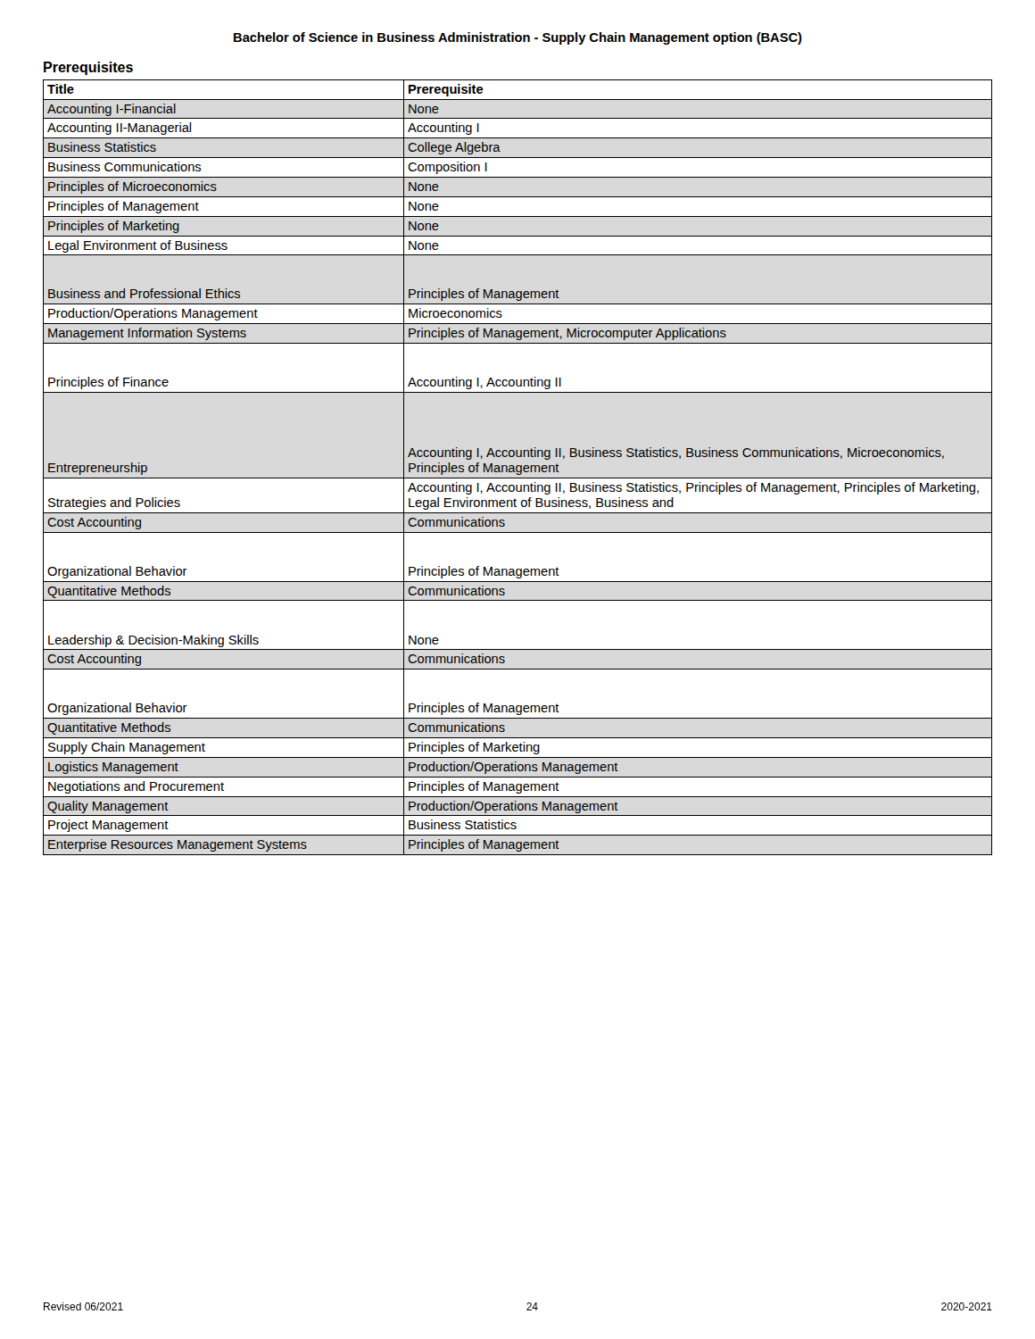Bachelor of Science in Business Administration - Supply Chain Management option (BASC)
Prerequisites
| Title | Prerequisite |
| --- | --- |
| Accounting I-Financial | None |
| Accounting II-Managerial | Accounting I |
| Business Statistics | College Algebra |
| Business Communications | Composition I |
| Principles of Microeconomics | None |
| Principles of Management | None |
| Principles of Marketing | None |
| Legal Environment of Business | None |
| Business and Professional Ethics | Principles of Management |
| Production/Operations Management | Microeconomics |
| Management Information Systems | Principles of Management, Microcomputer Applications |
| Principles of Finance | Accounting I, Accounting II |
| Entrepreneurship | Accounting I, Accounting II, Business Statistics, Business Communications, Microeconomics, Principles of Management |
| Strategies and Policies | Accounting I, Accounting II, Business Statistics, Principles of Management, Principles of Marketing, Legal Environment of Business, Business and |
| Cost Accounting | Communications |
| Organizational Behavior | Principles of Management |
| Quantitative Methods | Communications |
| Leadership & Decision-Making Skills | None |
| Cost Accounting | Communications |
| Organizational Behavior | Principles of Management |
| Quantitative Methods | Communications |
| Supply Chain Management | Principles of Marketing |
| Logistics Management | Production/Operations Management |
| Negotiations and Procurement | Principles of Management |
| Quality Management | Production/Operations Management |
| Project Management | Business Statistics |
| Enterprise Resources Management Systems | Principles of Management |
Revised 06/2021 24 2020-2021